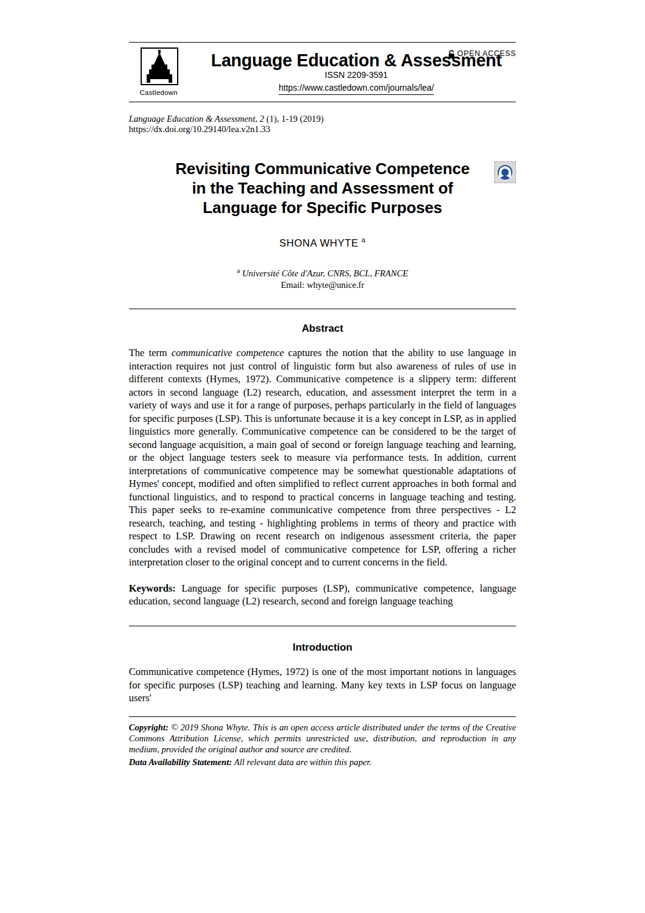Castledown
OPEN ACCESS
Language Education & Assessment
ISSN 2209-3591
https://www.castledown.com/journals/lea/
Language Education & Assessment, 2 (1), 1-19 (2019)
https://dx.doi.org/10.29140/lea.v2n1.33
Revisiting Communicative Competence
in the Teaching and Assessment of
Language for Specific Purposes
SHONA WHYTE a
a Université Côte d'Azur, CNRS, BCL, FRANCE
Email: whyte@unice.fr
Abstract
The term communicative competence captures the notion that the ability to use language in interaction requires not just control of linguistic form but also awareness of rules of use in different contexts (Hymes, 1972). Communicative competence is a slippery term: different actors in second language (L2) research, education, and assessment interpret the term in a variety of ways and use it for a range of purposes, perhaps particularly in the field of languages for specific purposes (LSP). This is unfortunate because it is a key concept in LSP, as in applied linguistics more generally. Communicative competence can be considered to be the target of second language acquisition, a main goal of second or foreign language teaching and learning, or the object language testers seek to measure via performance tests. In addition, current interpretations of communicative competence may be somewhat questionable adaptations of Hymes' concept, modified and often simplified to reflect current approaches in both formal and functional linguistics, and to respond to practical concerns in language teaching and testing. This paper seeks to re-examine communicative competence from three perspectives - L2 research, teaching, and testing - highlighting problems in terms of theory and practice with respect to LSP. Drawing on recent research on indigenous assessment criteria, the paper concludes with a revised model of communicative competence for LSP, offering a richer interpretation closer to the original concept and to current concerns in the field.
Keywords: Language for specific purposes (LSP), communicative competence, language education, second language (L2) research, second and foreign language teaching
Introduction
Communicative competence (Hymes, 1972) is one of the most important notions in languages for specific purposes (LSP) teaching and learning. Many key texts in LSP focus on language users'
Copyright: © 2019 Shona Whyte. This is an open access article distributed under the terms of the Creative Commons Attribution License, which permits unrestricted use, distribution, and reproduction in any medium, provided the original author and source are credited.
Data Availability Statement: All relevant data are within this paper.